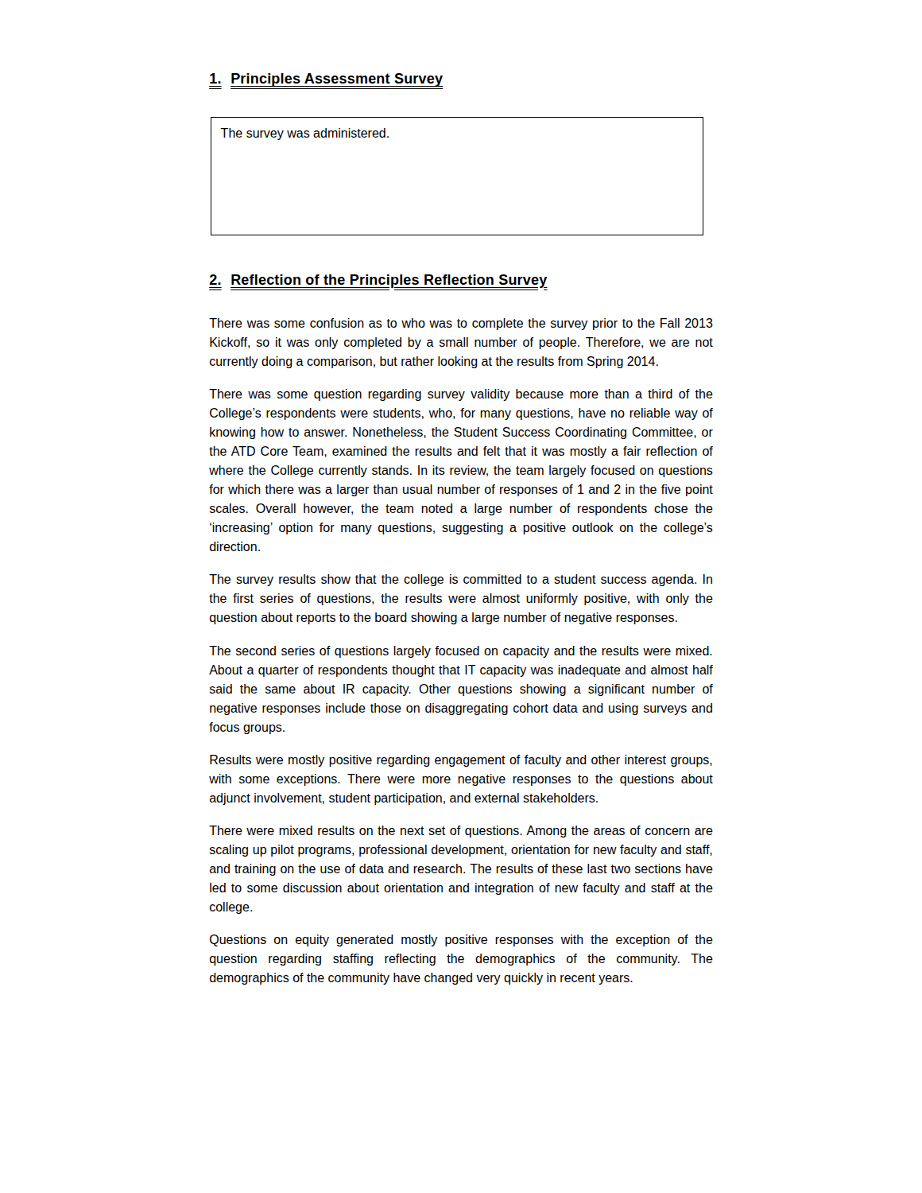1. Principles Assessment Survey
The survey was administered.
2. Reflection of the Principles Reflection Survey
There was some confusion as to who was to complete the survey prior to the Fall 2013 Kickoff, so it was only completed by a small number of people. Therefore, we are not currently doing a comparison, but rather looking at the results from Spring 2014.
There was some question regarding survey validity because more than a third of the College’s respondents were students, who, for many questions, have no reliable way of knowing how to answer. Nonetheless, the Student Success Coordinating Committee, or the ATD Core Team, examined the results and felt that it was mostly a fair reflection of where the College currently stands. In its review, the team largely focused on questions for which there was a larger than usual number of responses of 1 and 2 in the five point scales. Overall however, the team noted a large number of respondents chose the ‘increasing’ option for many questions, suggesting a positive outlook on the college’s direction.
The survey results show that the college is committed to a student success agenda. In the first series of questions, the results were almost uniformly positive, with only the question about reports to the board showing a large number of negative responses.
The second series of questions largely focused on capacity and the results were mixed. About a quarter of respondents thought that IT capacity was inadequate and almost half said the same about IR capacity. Other questions showing a significant number of negative responses include those on disaggregating cohort data and using surveys and focus groups.
Results were mostly positive regarding engagement of faculty and other interest groups, with some exceptions. There were more negative responses to the questions about adjunct involvement, student participation, and external stakeholders.
There were mixed results on the next set of questions. Among the areas of concern are scaling up pilot programs, professional development, orientation for new faculty and staff, and training on the use of data and research. The results of these last two sections have led to some discussion about orientation and integration of new faculty and staff at the college.
Questions on equity generated mostly positive responses with the exception of the question regarding staffing reflecting the demographics of the community. The demographics of the community have changed very quickly in recent years.